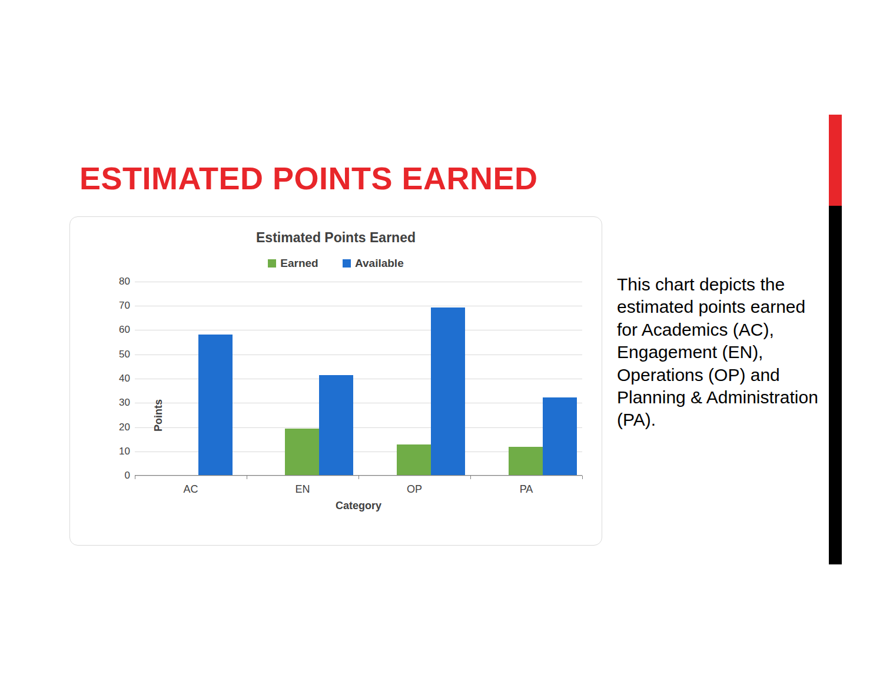ESTIMATED POINTS EARNED
Estimated Points Earned
Earned Available
80
70
60
50
40
30
20
10
0
Points
AC
EN
OP
PA
Category
This chart depicts the estimated points earned for Academics (AC), Engagement (EN), Operations (OP) and Planning & Administration (PA).